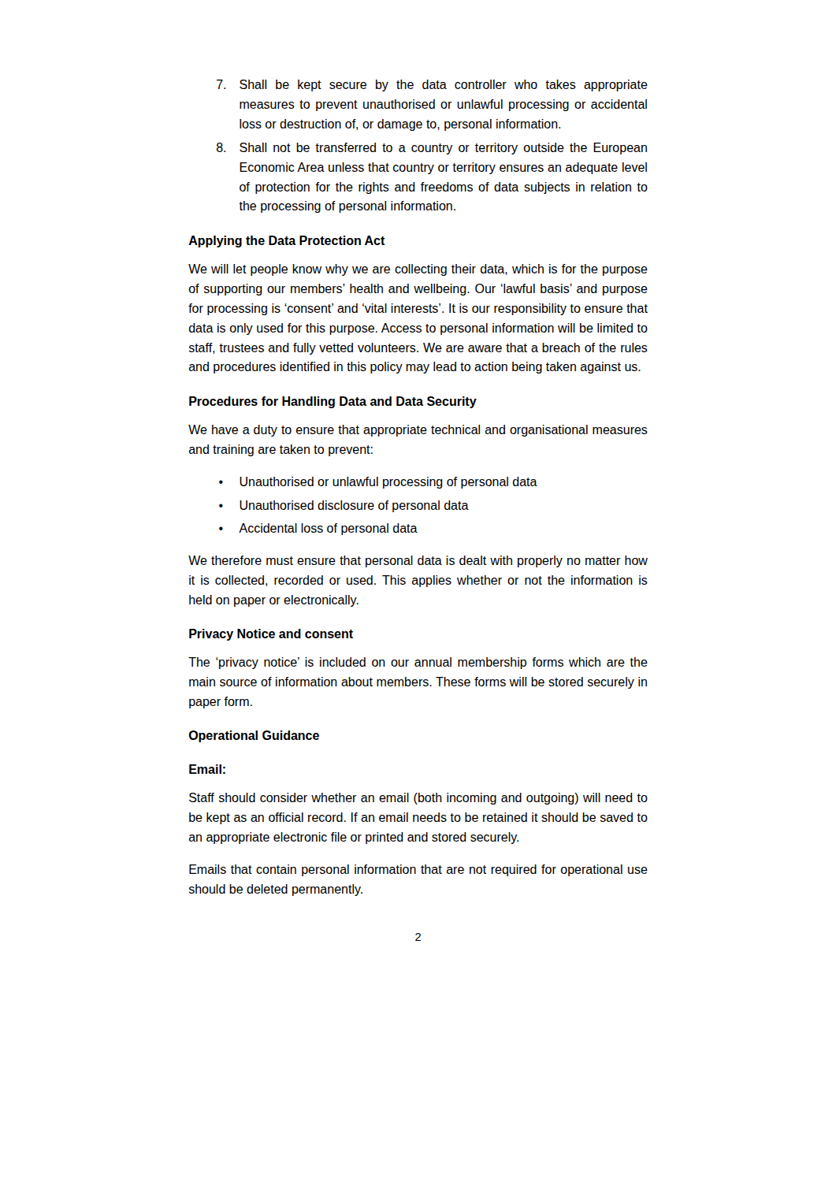Shall be kept secure by the data controller who takes appropriate measures to prevent unauthorised or unlawful processing or accidental loss or destruction of, or damage to, personal information.
Shall not be transferred to a country or territory outside the European Economic Area unless that country or territory ensures an adequate level of protection for the rights and freedoms of data subjects in relation to the processing of personal information.
Applying the Data Protection Act
We will let people know why we are collecting their data, which is for the purpose of supporting our members’ health and wellbeing. Our ‘lawful basis’ and purpose for processing is ‘consent’ and ‘vital interests’. It is our responsibility to ensure that data is only used for this purpose. Access to personal information will be limited to staff, trustees and fully vetted volunteers. We are aware that a breach of the rules and procedures identified in this policy may lead to action being taken against us.
Procedures for Handling Data and Data Security
We have a duty to ensure that appropriate technical and organisational measures and training are taken to prevent:
Unauthorised or unlawful processing of personal data
Unauthorised disclosure of personal data
Accidental loss of personal data
We therefore must ensure that personal data is dealt with properly no matter how it is collected, recorded or used. This applies whether or not the information is held on paper or electronically.
Privacy Notice and consent
The ‘privacy notice’ is included on our annual membership forms which are the main source of information about members. These forms will be stored securely in paper form.
Operational Guidance
Email:
Staff should consider whether an email (both incoming and outgoing) will need to be kept as an official record. If an email needs to be retained it should be saved to an appropriate electronic file or printed and stored securely.
Emails that contain personal information that are not required for operational use should be deleted permanently.
2